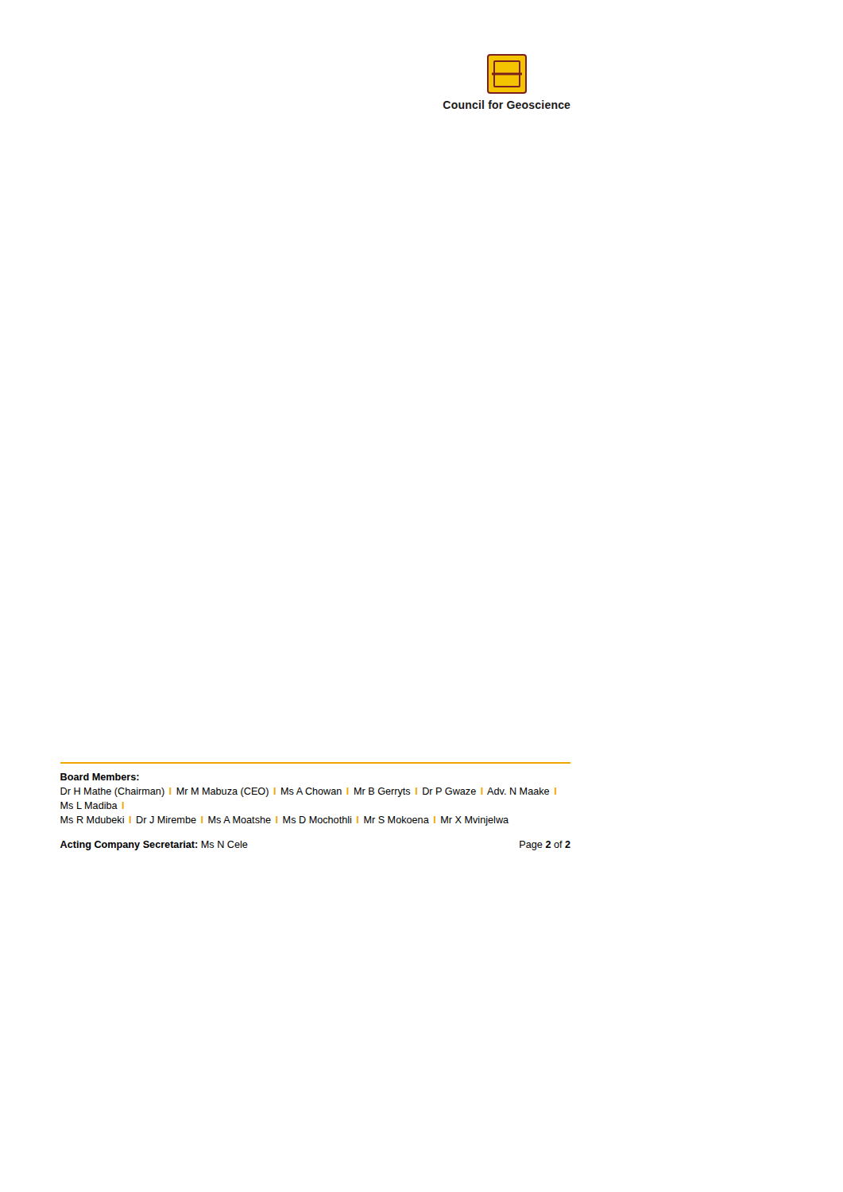Council for Geoscience
Board Members:
Dr H Mathe (Chairman) I Mr M Mabuza (CEO) I Ms A Chowan I Mr B Gerryts I Dr P Gwaze I Adv. N Maake I Ms L Madiba I
Ms R Mdubeki I Dr J Mirembe I Ms A Moatshe I Ms D Mochothli I Mr S Mokoena I Mr X Mvinjelwa
Acting Company Secretariat: Ms N Cele
Page 2 of 2